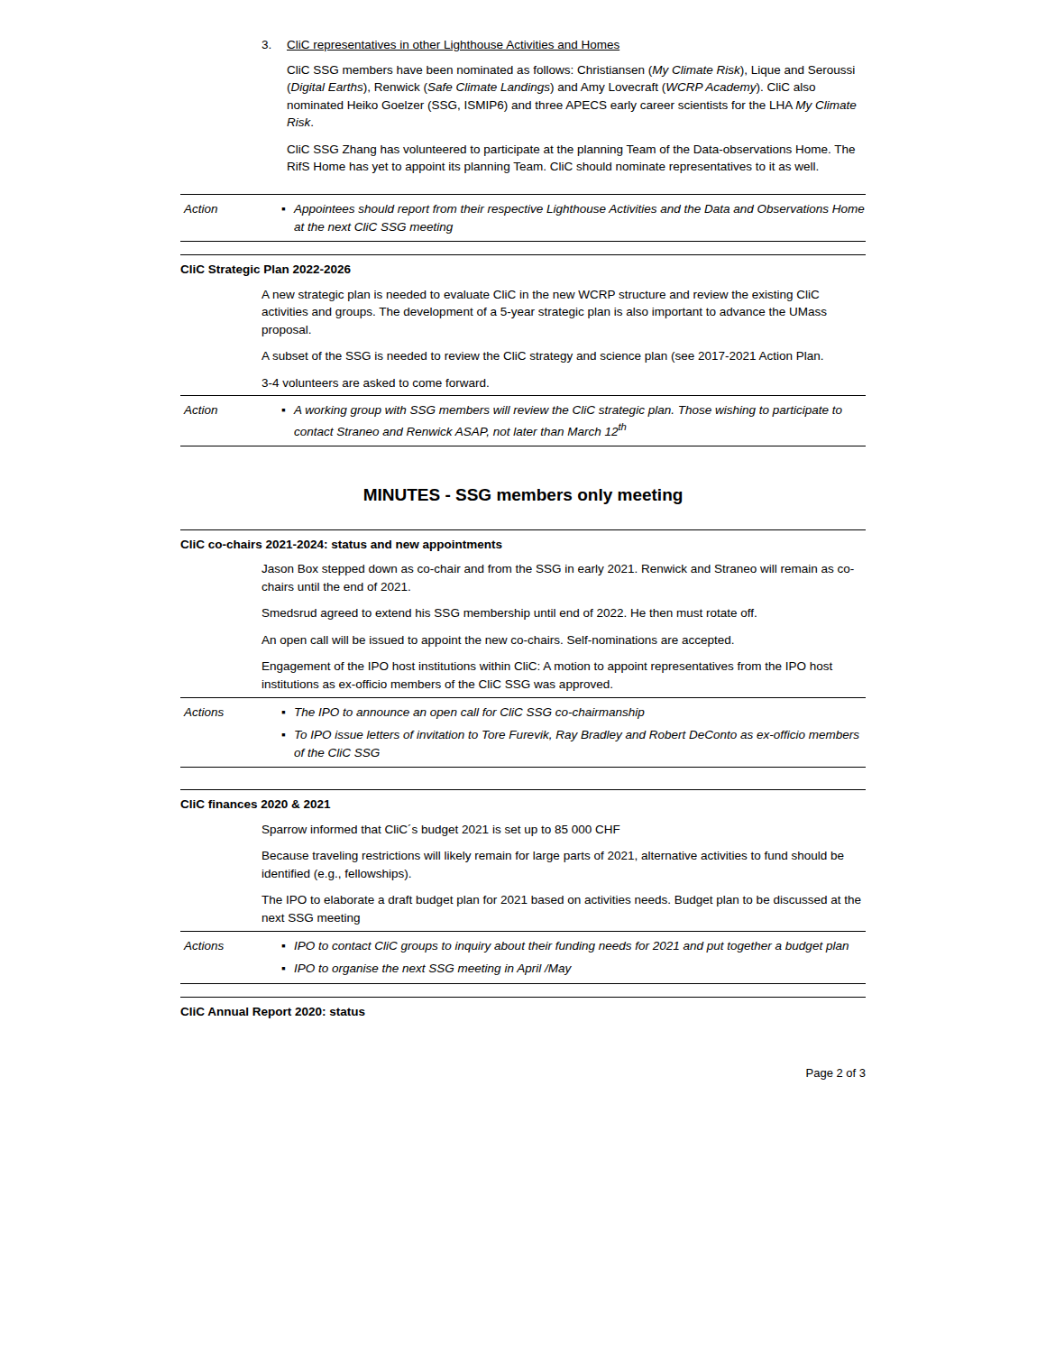3.
CliC representatives in other Lighthouse Activities and Homes
CliC SSG members have been nominated as follows: Christiansen (My Climate Risk), Lique and Seroussi (Digital Earths), Renwick (Safe Climate Landings) and Amy Lovecraft (WCRP Academy). CliC also nominated Heiko Goelzer (SSG, ISMIP6) and three APECS early career scientists for the LHA My Climate Risk.
CliC SSG Zhang has volunteered to participate at the planning Team of the Data-observations Home. The RifS Home has yet to appoint its planning Team. CliC should nominate representatives to it as well.
Action
Appointees should report from their respective Lighthouse Activities and the Data and Observations Home at the next CliC SSG meeting
CliC Strategic Plan 2022-2026
A new strategic plan is needed to evaluate CliC in the new WCRP structure and review the existing CliC activities and groups. The development of a 5-year strategic plan is also important to advance the UMass proposal.
A subset of the SSG is needed to review the CliC strategy and science plan (see 2017-2021 Action Plan.
3-4 volunteers are asked to come forward.
Action
A working group with SSG members will review the CliC strategic plan. Those wishing to participate to contact Straneo and Renwick ASAP, not later than March 12th
MINUTES - SSG members only meeting
CliC co-chairs 2021-2024: status and new appointments
Jason Box stepped down as co-chair and from the SSG in early 2021. Renwick and Straneo will remain as co-chairs until the end of 2021.
Smedsrud agreed to extend his SSG membership until end of 2022. He then must rotate off.
An open call will be issued to appoint the new co-chairs. Self-nominations are accepted.
Engagement of the IPO host institutions within CliC: A motion to appoint representatives from the IPO host institutions as ex-officio members of the CliC SSG was approved.
Actions
The IPO to announce an open call for CliC SSG co-chairmanship
To IPO issue letters of invitation to Tore Furevik, Ray Bradley and Robert DeConto as ex-officio members of the CliC SSG
CliC finances 2020 & 2021
Sparrow informed that CliC´s budget 2021 is set up to 85 000 CHF
Because traveling restrictions will likely remain for large parts of 2021, alternative activities to fund should be identified (e.g., fellowships).
The IPO to elaborate a draft budget plan for 2021 based on activities needs. Budget plan to be discussed at the next SSG meeting
Actions
IPO to contact CliC groups to inquiry about their funding needs for 2021 and put together a budget plan
IPO to organise the next SSG meeting in April /May
CliC Annual Report 2020: status
Page 2 of 3